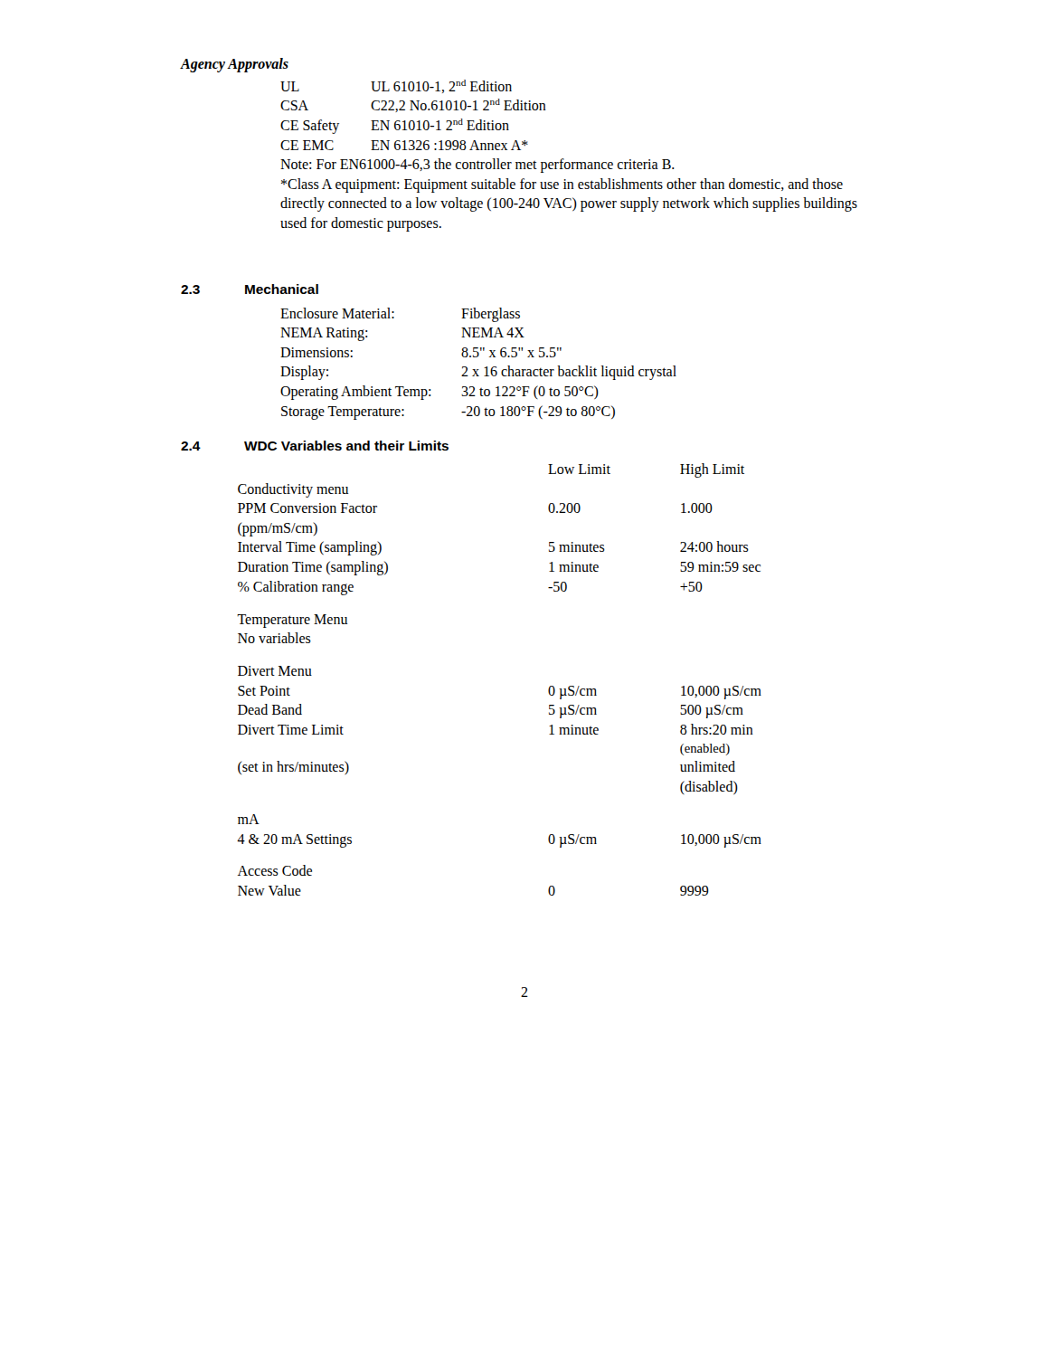Agency Approvals
| UL | UL 61010-1, 2 nd Edition |
| CSA | C22,2 No.61010-1 2 nd Edition |
| CE Safety | EN 61010-1 2 nd Edition |
| CE EMC | EN 61326 :1998 Annex A* |
Note: For EN61000-4-6,3 the controller met performance criteria B.
*Class A equipment: Equipment suitable for use in establishments other than domestic, and those directly connected to a low voltage (100-240 VAC) power supply network which supplies buildings used for domestic purposes.
2.3 Mechanical
| Enclosure Material: | Fiberglass |
| NEMA Rating: | NEMA 4X |
| Dimensions: | 8.5" x 6.5" x 5.5" |
| Display: | 2 x 16 character backlit liquid crystal |
| Operating Ambient Temp: | 32 to 122°F (0 to 50°C) |
| Storage Temperature: | -20 to 180°F (-29 to 80°C) |
2.4 WDC Variables and their Limits
| | | Low Limit | High Limit |
| | Conductivity menu | | |
| | PPM Conversion Factor | 0.200 | 1.000 |
| | (ppm/mS/cm) | | |
| | Interval Time (sampling) | 5 minutes | 24:00 hours |
| | Duration Time (sampling) | 1 minute | 59 min:59 sec |
| | % Calibration range | -50 | +50 |
| | Temperature Menu | | |
| | No variables | | |
| | Divert Menu | | |
| | Set Point | 0 µS/cm | 10,000 µS/cm |
| | Dead Band | 5 µS/cm | 500 µS/cm |
| | Divert Time Limit | 1 minute | 8 hrs:20 min |
| | | | (enabled) |
| | (set in hrs/minutes) | | unlimited |
| | | | (disabled) |
| | mA | | |
| | 4 & 20 mA Settings | 0 µS/cm | 10,000 µS/cm |
| | Access Code | | |
| | New Value | 0 | 9999 |
2